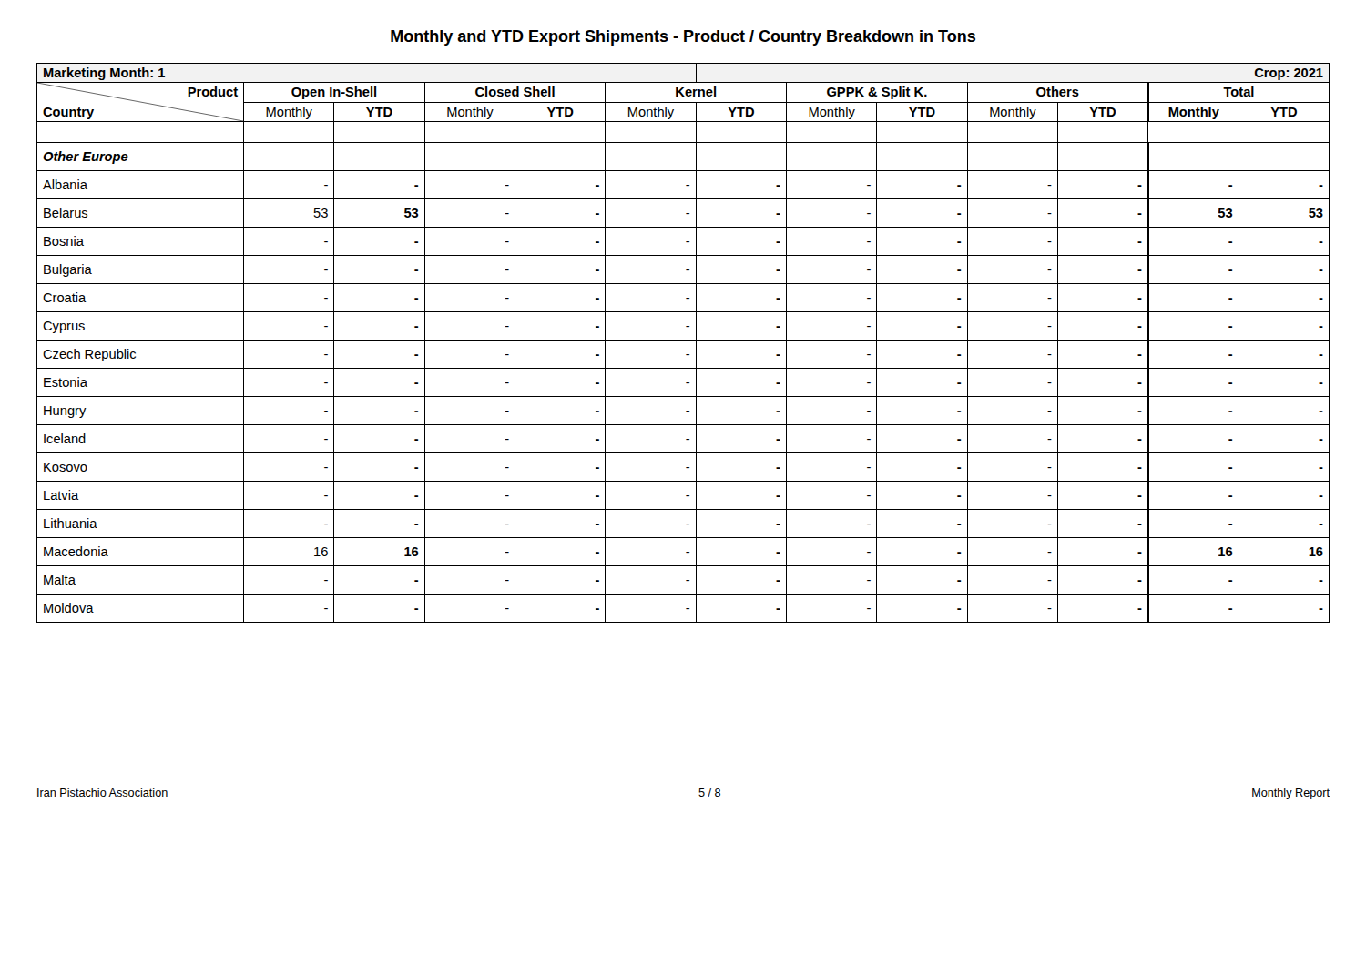Monthly and YTD Export Shipments - Product / Country Breakdown in Tons
| Marketing Month: 1 | Crop: 2021 |
| Product Country | Open In-Shell | Closed Shell | Kernel | GPPK & Split K. | Others | Total |
| Monthly | YTD | Monthly | YTD | Monthly | YTD | Monthly | YTD | Monthly | YTD | Monthly | YTD |
| Other Europe | | | | | | | | | | | | |
| Albania | - | - | - | - | - | - | - | - | - | - | - | - |
| Belarus | 53 | 53 | - | - | - | - | - | - | - | - | 53 | 53 |
| Bosnia | - | - | - | - | - | - | - | - | - | - | - | - |
| Bulgaria | - | - | - | - | - | - | - | - | - | - | - | - |
| Croatia | - | - | - | - | - | - | - | - | - | - | - | - |
| Cyprus | - | - | - | - | - | - | - | - | - | - | - | - |
| Czech Republic | - | - | - | - | - | - | - | - | - | - | - | - |
| Estonia | - | - | - | - | - | - | - | - | - | - | - | - |
| Hungry | - | - | - | - | - | - | - | - | - | - | - | - |
| Iceland | - | - | - | - | - | - | - | - | - | - | - | - |
| Kosovo | - | - | - | - | - | - | - | - | - | - | - | - |
| Latvia | - | - | - | - | - | - | - | - | - | - | - | - |
| Lithuania | - | - | - | - | - | - | - | - | - | - | - | - |
| Macedonia | 16 | 16 | - | - | - | - | - | - | - | - | 16 | 16 |
| Malta | - | - | - | - | - | - | - | - | - | - | - | - |
| Moldova | - | - | - | - | - | - | - | - | - | - | - | - |
Iran Pistachio Association 5 / 8 Monthly Report